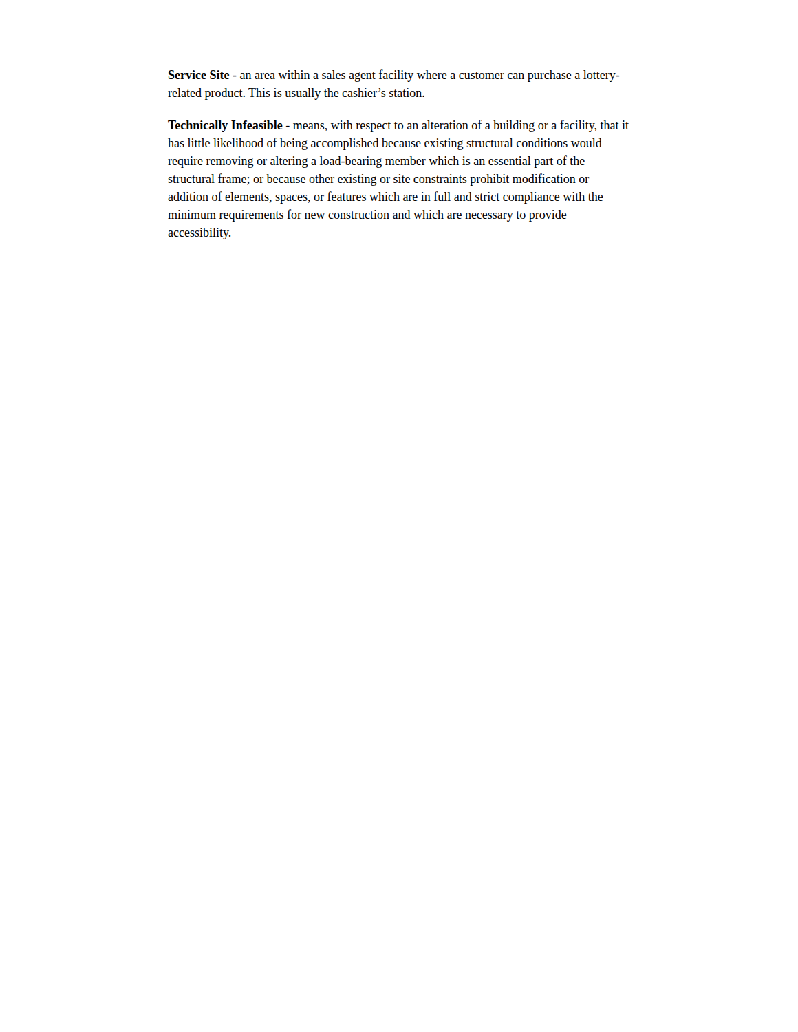Service Site
- an area within a sales agent facility where a customer can purchase a lottery-related product. This is usually the cashier’s station.
Technically Infeasible
- means, with respect to an alteration of a building or a facility, that it has little likelihood of being accomplished because existing structural conditions would require removing or altering a load-bearing member which is an essential part of the structural frame; or because other existing or site constraints prohibit modification or addition of elements, spaces, or features which are in full and strict compliance with the minimum requirements for new construction and which are necessary to provide accessibility.